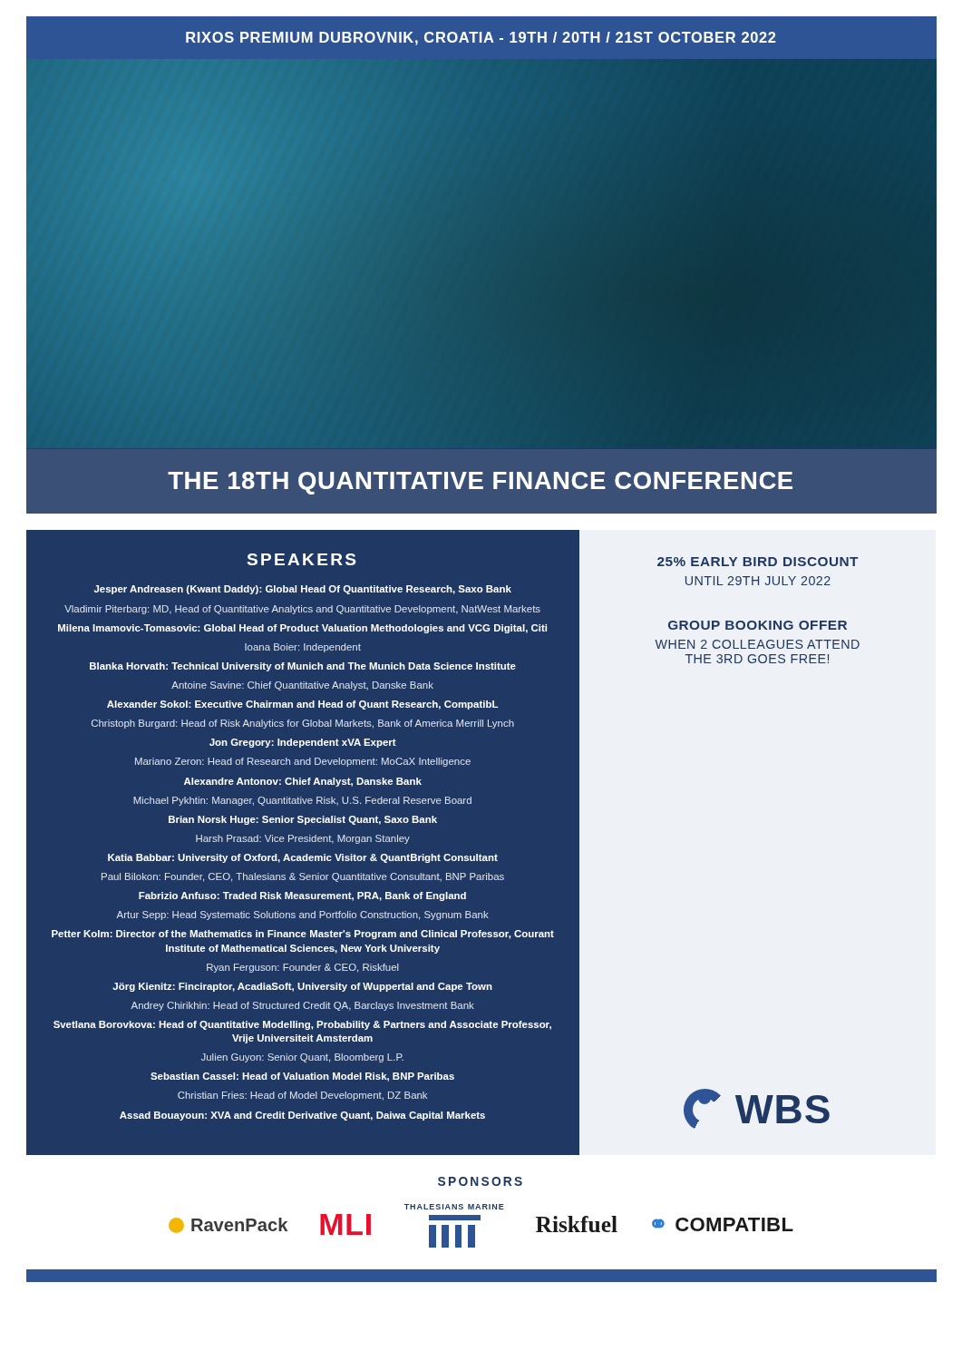Rixos Premium Dubrovnik, Croatia - 19th / 20th / 21st October 2022
The 18th Quantitative Finance Conference
Speakers
Jesper Andreasen (Kwant Daddy): Global Head Of Quantitative Research, Saxo Bank
Vladimir Piterbarg: MD, Head of Quantitative Analytics and Quantitative Development, NatWest Markets
Milena Imamovic-Tomasovic: Global Head of Product Valuation Methodologies and VCG Digital, Citi
Ioana Boier: Independent
Blanka Horvath: Technical University of Munich and The Munich Data Science Institute
Antoine Savine: Chief Quantitative Analyst, Danske Bank
Alexander Sokol: Executive Chairman and Head of Quant Research, CompatibL
Christoph Burgard: Head of Risk Analytics for Global Markets, Bank of America Merrill Lynch
Jon Gregory: Independent xVA Expert
Mariano Zeron: Head of Research and Development: MoCaX Intelligence
Alexandre Antonov: Chief Analyst, Danske Bank
Michael Pykhtin: Manager, Quantitative Risk, U.S. Federal Reserve Board
Brian Norsk Huge: Senior Specialist Quant, Saxo Bank
Harsh Prasad: Vice President, Morgan Stanley
Katia Babbar: University of Oxford, Academic Visitor & QuantBright Consultant
Paul Bilokon: Founder, CEO, Thalesians & Senior Quantitative Consultant, BNP Paribas
Fabrizio Anfuso: Traded Risk Measurement, PRA, Bank of England
Artur Sepp: Head Systematic Solutions and Portfolio Construction, Sygnum Bank
Petter Kolm: Director of the Mathematics in Finance Master's Program and Clinical Professor, Courant Institute of Mathematical Sciences, New York University
Ryan Ferguson: Founder & CEO, Riskfuel
Jörg Kienitz: Finciraptor, AcadiaSoft, University of Wuppertal and Cape Town
Andrey Chirikhin: Head of Structured Credit QA, Barclays Investment Bank
Svetlana Borovkova: Head of Quantitative Modelling, Probability & Partners and Associate Professor, Vrije Universiteit Amsterdam
Julien Guyon: Senior Quant, Bloomberg L.P.
Sebastian Cassel: Head of Valuation Model Risk, BNP Paribas
Christian Fries: Head of Model Development, DZ Bank
Assad Bouayoun: XVA and Credit Derivative Quant, Daiwa Capital Markets
25% Early Bird Discount
Until 29th July 2022
Group Booking Offer
When 2 colleagues attend
the 3rd goes free!
WBS
Sponsors
RavenPack
MLI
Thalesians Marine
Riskfuel
⚭COMPATIBL